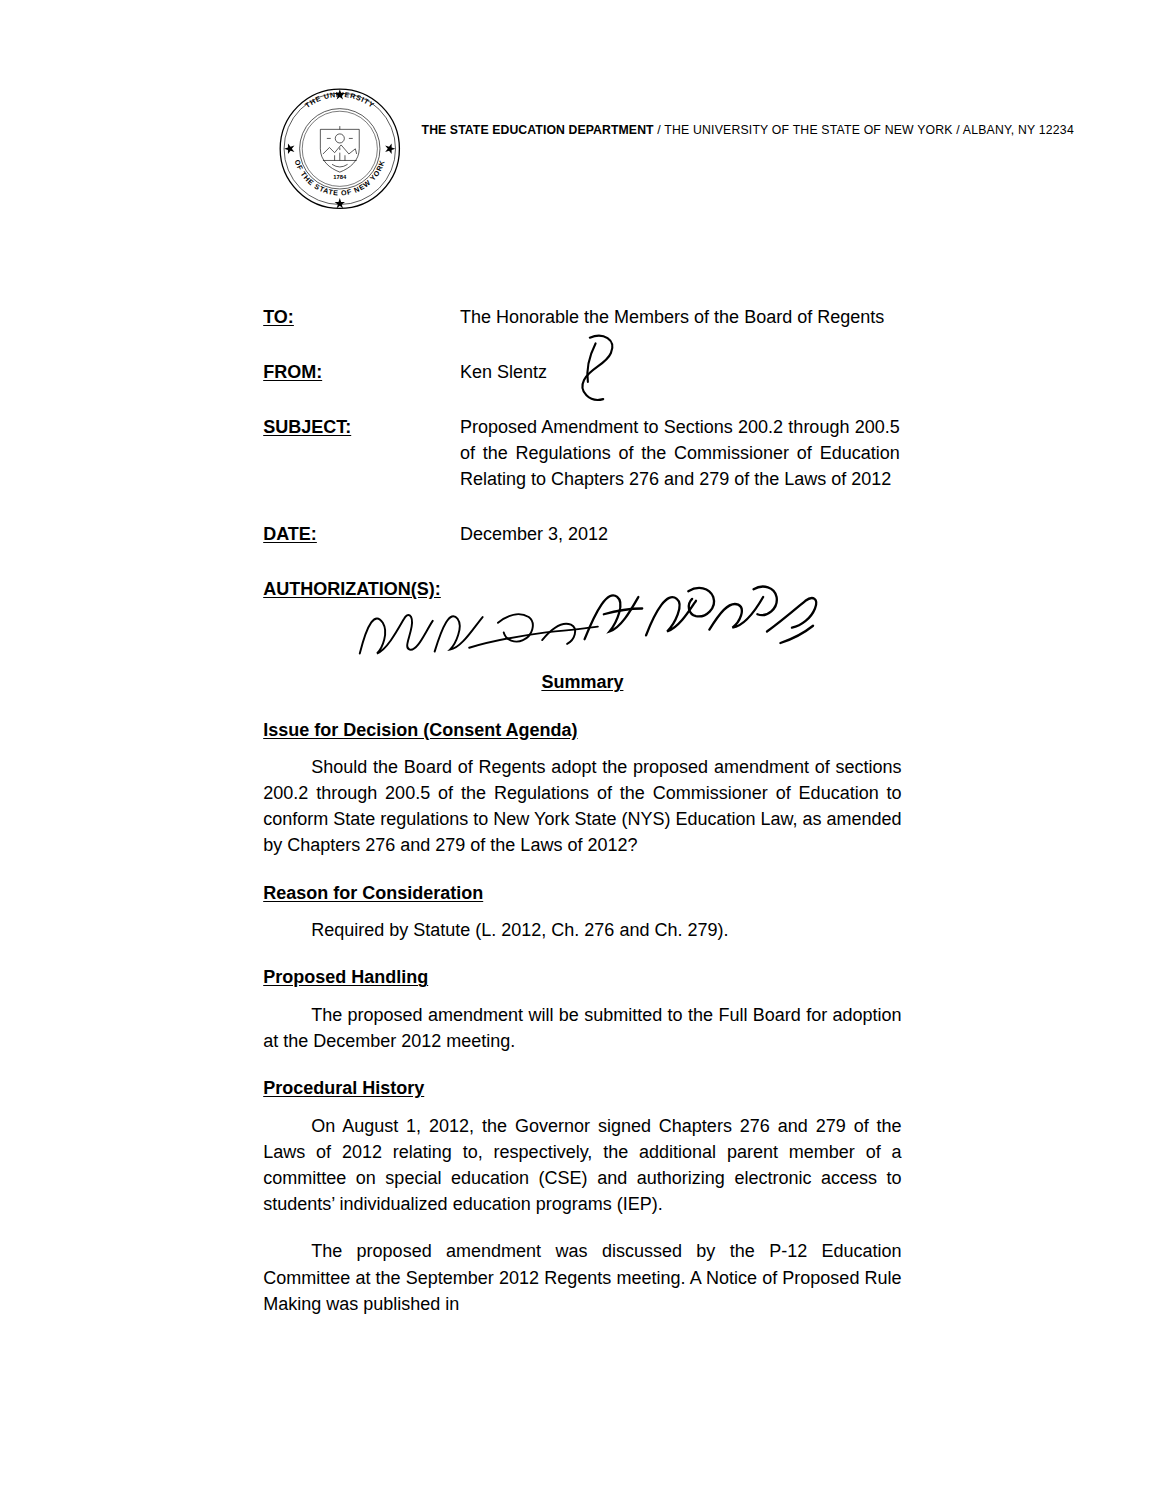THE UNIVERSITY OF THE STATE OF NEW YORK 1784
THE STATE EDUCATION DEPARTMENT / THE UNIVERSITY OF THE STATE OF NEW YORK / ALBANY, NY 12234
TO:
The Honorable the Members of the Board of Regents
FROM:
Ken Slentz
SUBJECT:
Proposed Amendment to Sections 200.2 through 200.5 of the Regulations of the Commissioner of Education Relating to Chapters 276 and 279 of the Laws of 2012
DATE:
December 3, 2012
AUTHORIZATION(S):
Summary
Issue for Decision (Consent Agenda)
Should the Board of Regents adopt the proposed amendment of sections 200.2 through 200.5 of the Regulations of the Commissioner of Education to conform State regulations to New York State (NYS) Education Law, as amended by Chapters 276 and 279 of the Laws of 2012?
Reason for Consideration
Required by Statute (L. 2012, Ch. 276 and Ch. 279).
Proposed Handling
The proposed amendment will be submitted to the Full Board for adoption at the December 2012 meeting.
Procedural History
On August 1, 2012, the Governor signed Chapters 276 and 279 of the Laws of 2012 relating to, respectively, the additional parent member of a committee on special education (CSE) and authorizing electronic access to students’ individualized education programs (IEP).
The proposed amendment was discussed by the P-12 Education Committee at the September 2012 Regents meeting. A Notice of Proposed Rule Making was published in